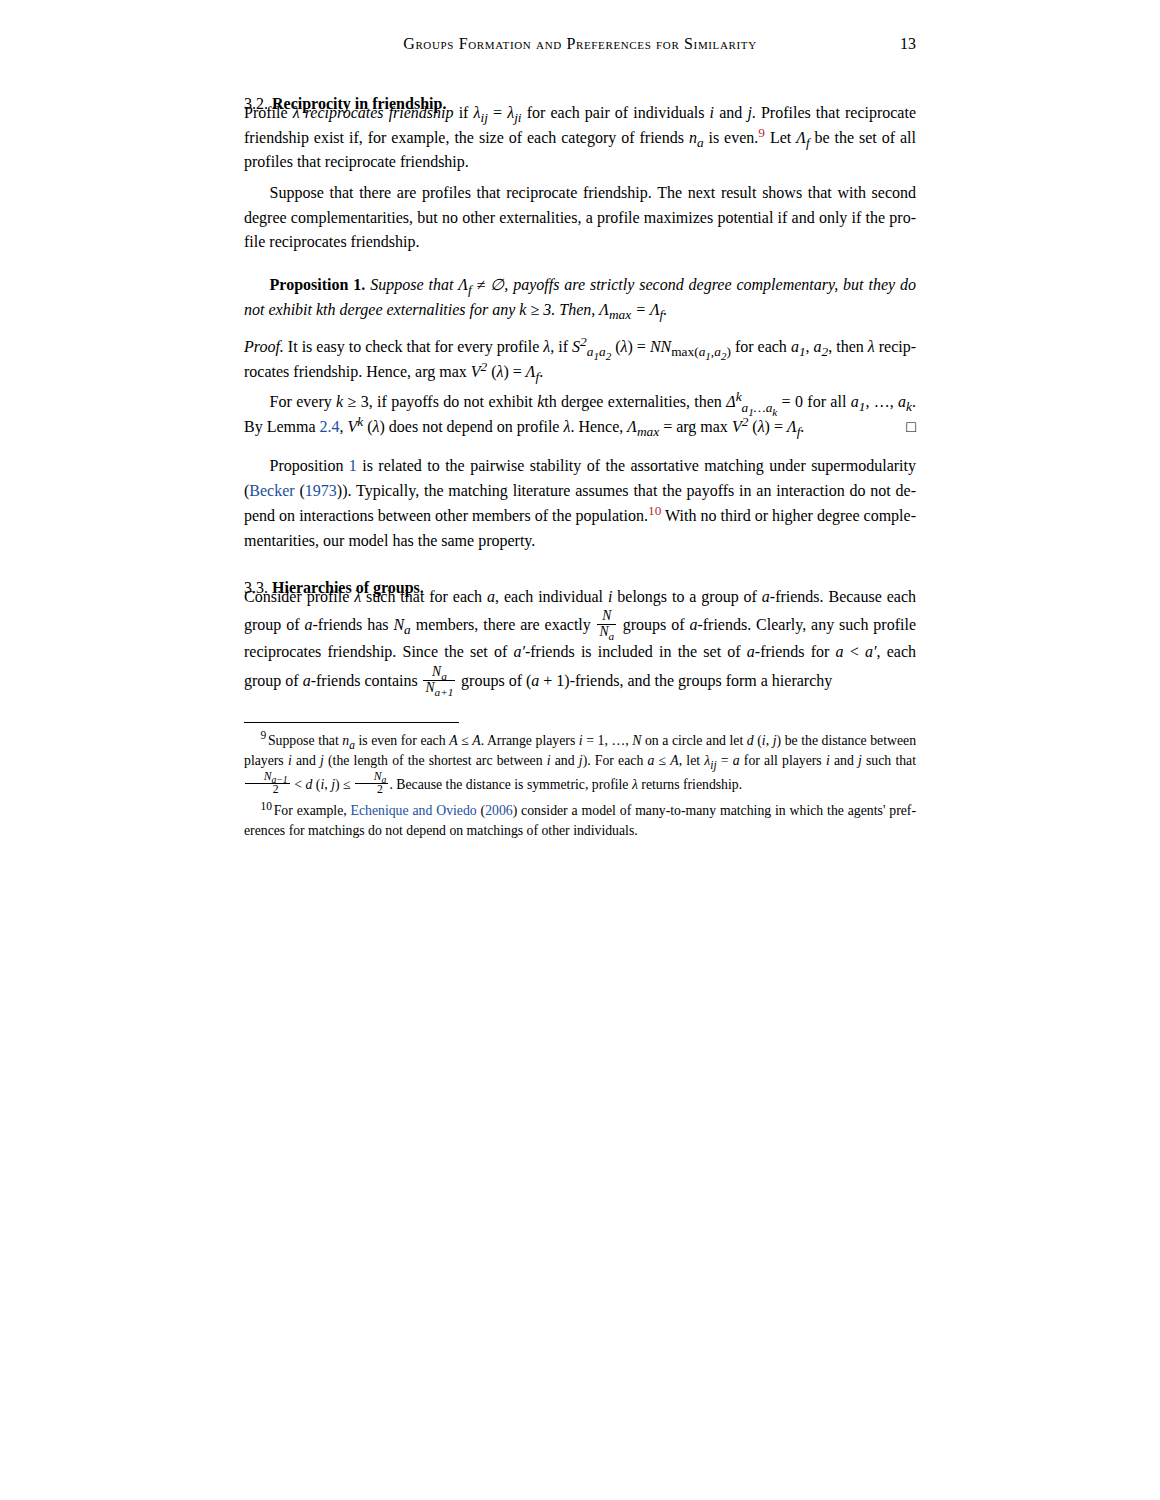Groups Formation and Preferences for Similarity 13
3.2. Reciprocity in friendship.
.
Profile λ reciprocates friendship if λij = λji for each pair of individuals i and j. Profiles that reciprocate friendship exist if, for example, the size of each category of friends na is even.9 Let Λf be the set of all profiles that reciprocate friendship.
Suppose that there are profiles that reciprocate friendship. The next result shows that with second degree complementarities, but no other externalities, a profile maximizes potential if and only if the profile reciprocates friendship.
Proposition 1. Suppose that Λf ≠ ∅, payoffs are strictly second degree complementary, but they do not exhibit kth dergee externalities for any k ≥ 3. Then, Λmax = Λf.
Proof. It is easy to check that for every profile λ, if S2a1a2 (λ) = NNmax(a1,a2) for each a1, a2, then λ reciprocates friendship. Hence, arg max V2 (λ) = Λf.
For every k ≥ 3, if payoffs do not exhibit kth dergee externalities, then Δka1…ak = 0 for all a1, …, ak. By Lemma 2.4, Vk (λ) does not depend on profile λ. Hence, Λmax = arg max V2 (λ) = Λf. □
Proposition 1 is related to the pairwise stability of the assortative matching under supermodularity (Becker (1973)). Typically, the matching literature assumes that the payoffs in an interaction do not depend on interactions between other members of the population.10 With no third or higher degree complementarities, our model has the same property.
3.3. Hierarchies of groups.
Consider profile λ such that for each a, each individual i belongs to a group of a-friends. Because each group of a-friends has Na members, there are exactly NNa groups of a-friends. Clearly, any such profile reciprocates friendship. Since the set of a′-friends is included in the set of a-friends for a < a′, each group of a-friends contains Na Na+1 groups of (a + 1)-friends, and the groups form a hierarchy
9Suppose that na is even for each A ≤ A. Arrange players i = 1, …, N on a circle and let d (i, j) be the distance between players i and j (the length of the shortest arc between i and j). For each a ≤ A, let λij = a for all players i and j such that Na−12 < d (i, j) ≤ Na 2. Because the distance is symmetric, profile λ returns friendship.
10For example, Echenique and Oviedo (2006) consider a model of many-to-many matching in which the agents' preferences for matchings do not depend on matchings of other individuals.